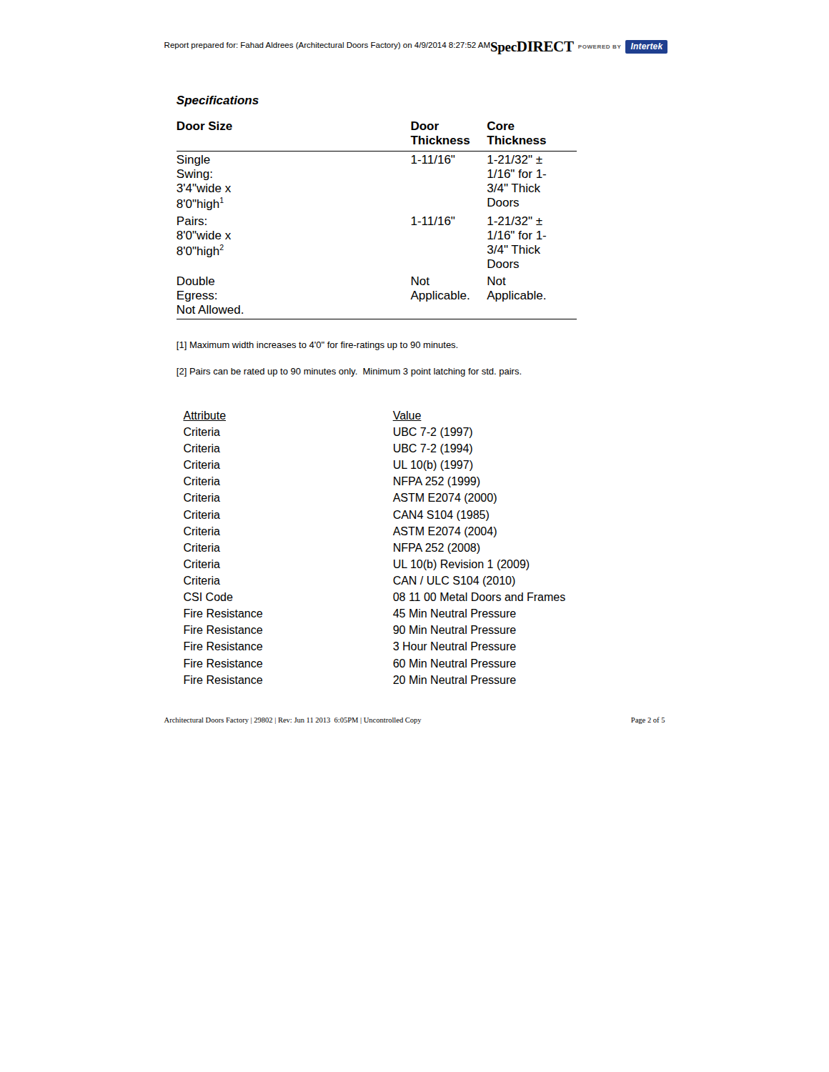Report prepared for: Fahad Aldrees (Architectural Doors Factory) on 4/9/2014 8:27:52 AM
SpecDIRECT Powered by Intertek
Specifications
| Door Size | Door Thickness | Core Thickness |
| --- | --- | --- |
| Single Swing: 3'4"wide x 8'0"high 1 | 1-11/16" | 1-21/32" ± 1/16" for 1- 3/4" Thick Doors |
| Pairs: 8'0"wide x 8'0"high 2 | 1-11/16" | 1-21/32" ± 1/16" for 1- 3/4" Thick Doors |
| Double Egress: Not Allowed. | Not Applicable. | Not Applicable. |
[1] Maximum width increases to 4'0" for fire-ratings up to 90 minutes.
[2] Pairs can be rated up to 90 minutes only. Minimum 3 point latching for std. pairs.
| Attribute | Value |
| Criteria | UBC 7-2 (1997) |
| Criteria | UBC 7-2 (1994) |
| Criteria | UL 10(b) (1997) |
| Criteria | NFPA 252 (1999) |
| Criteria | ASTM E2074 (2000) |
| Criteria | CAN4 S104 (1985) |
| Criteria | ASTM E2074 (2004) |
| Criteria | NFPA 252 (2008) |
| Criteria | UL 10(b) Revision 1 (2009) |
| Criteria | CAN / ULC S104 (2010) |
| CSI Code | 08 11 00 Metal Doors and Frames |
| Fire Resistance | 45 Min Neutral Pressure |
| Fire Resistance | 90 Min Neutral Pressure |
| Fire Resistance | 3 Hour Neutral Pressure |
| Fire Resistance | 60 Min Neutral Pressure |
| Fire Resistance | 20 Min Neutral Pressure |
Architectural Doors Factory | 29802 | Rev: Jun 11 2013 6:05PM | Uncontrolled Copy
Page 2 of 5